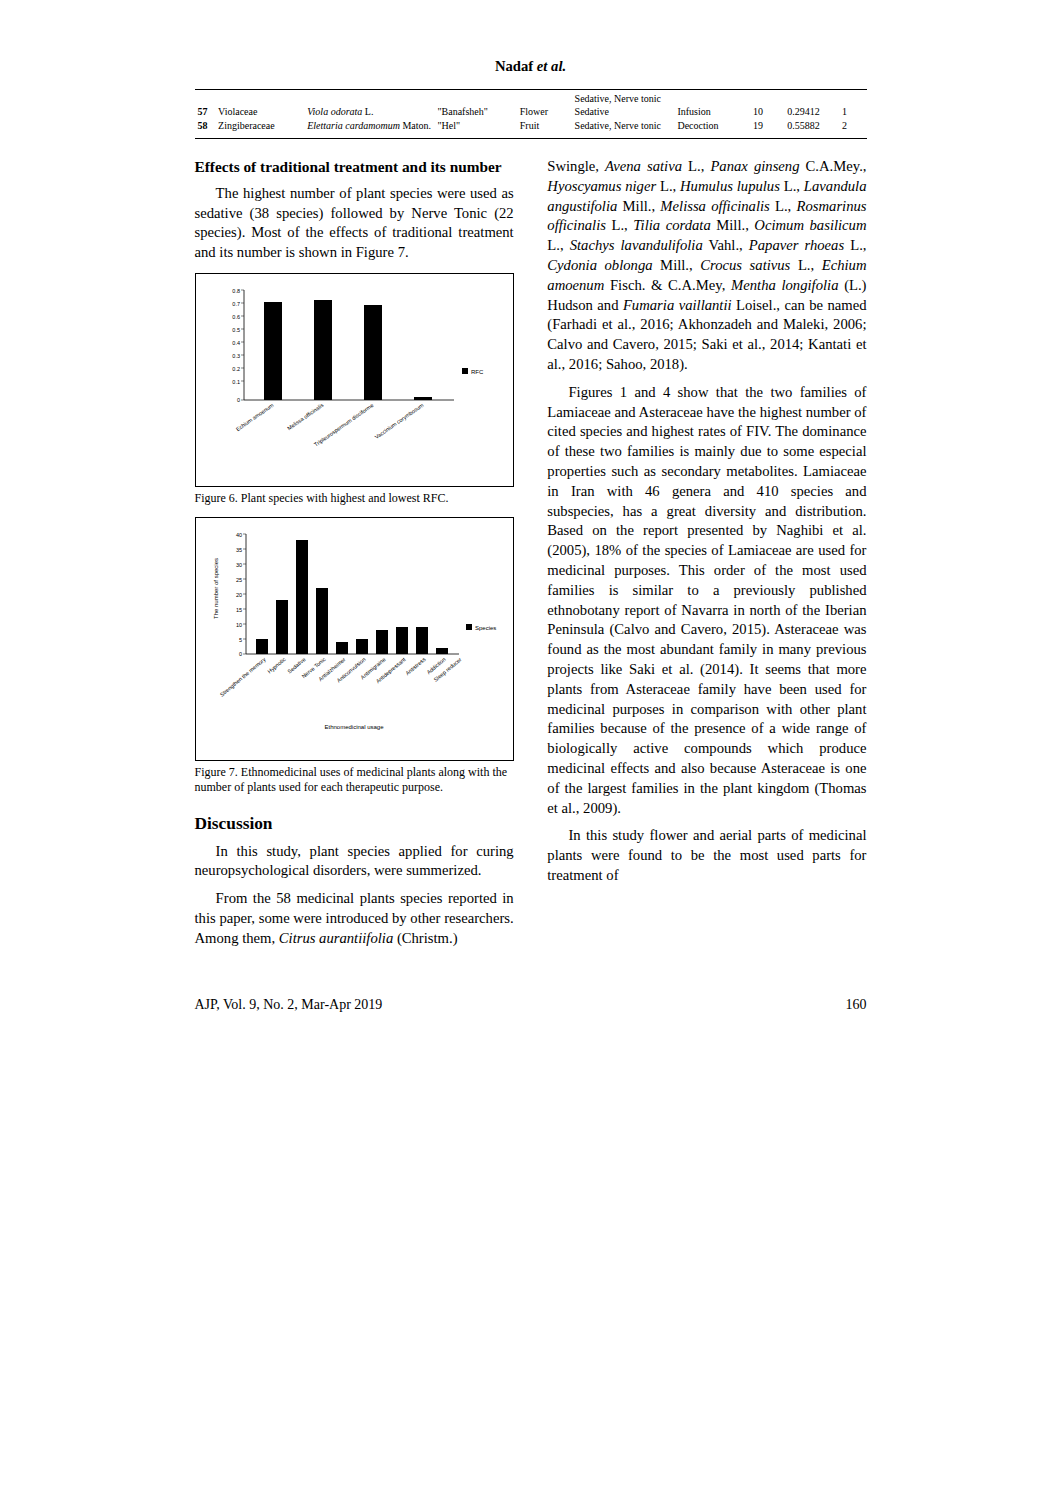Nadaf et al.
| | | | | | Sedative, Nerve tonic | | | | |
| 57 | Violaceae | Viola odorata L. | "Banafsheh" | Flower | Sedative | Infusion | 10 | 0.29412 | 1 |
| 58 | Zingiberaceae | Elettaria cardamomum Maton. | "Hel" | Fruit | Sedative, Nerve tonic | Decoction | 19 | 0.55882 | 2 |
Effects of traditional treatment and its number
The highest number of plant species were used as sedative (38 species) followed by Nerve Tonic (22 species). Most of the effects of traditional treatment and its number is shown in Figure 7.
0.8 0.7 0.6 0.5 0.4 0.3 0.2 0.1 0 Echium amoenum Melissa officinalis Tripleurospermum disciforme Vaccinium corymbosum RFC
Figure 6. Plant species with highest and lowest RFC.
The number of species 40 35 30 25 20 15 10 5 0 Strengthen the memory Hypnotic Sedative Nerve Tonic Antialzheimer Anticonvulsion Antimigraine Antidepressant Antistress Addiction Sleep reducer Ethnomedicinal usage Species
Figure 7. Ethnomedicinal uses of medicinal plants along with the number of plants used for each therapeutic purpose.
Discussion
In this study, plant species applied for curing neuropsychological disorders, were summerized.
From the 58 medicinal plants species reported in this paper, some were introduced by other researchers. Among them, Citrus aurantiifolia (Christm.)
Swingle, Avena sativa L., Panax ginseng C.A.Mey., Hyoscyamus niger L., Humulus lupulus L., Lavandula angustifolia Mill., Melissa officinalis L., Rosmarinus officinalis L., Tilia cordata Mill., Ocimum basilicum L., Stachys lavandulifolia Vahl., Papaver rhoeas L., Cydonia oblonga Mill., Crocus sativus L., Echium amoenum Fisch. & C.A.Mey, Mentha longifolia (L.) Hudson and Fumaria vaillantii Loisel., can be named (Farhadi et al., 2016; Akhonzadeh and Maleki, 2006; Calvo and Cavero, 2015; Saki et al., 2014; Kantati et al., 2016; Sahoo, 2018).
Figures 1 and 4 show that the two families of Lamiaceae and Asteraceae have the highest number of cited species and highest rates of FIV. The dominance of these two families is mainly due to some especial properties such as secondary metabolites. Lamiaceae in Iran with 46 genera and 410 species and subspecies, has a great diversity and distribution. Based on the report presented by Naghibi et al. (2005), 18% of the species of Lamiaceae are used for medicinal purposes. This order of the most used families is similar to a previously published ethnobotany report of Navarra in north of the Iberian Peninsula (Calvo and Cavero, 2015). Asteraceae was found as the most abundant family in many previous projects like Saki et al. (2014). It seems that more plants from Asteraceae family have been used for medicinal purposes in comparison with other plant families because of the presence of a wide range of biologically active compounds which produce medicinal effects and also because Asteraceae is one of the largest families in the plant kingdom (Thomas et al., 2009).
In this study flower and aerial parts of medicinal plants were found to be the most used parts for treatment of
AJP, Vol. 9, No. 2, Mar-Apr 2019 160